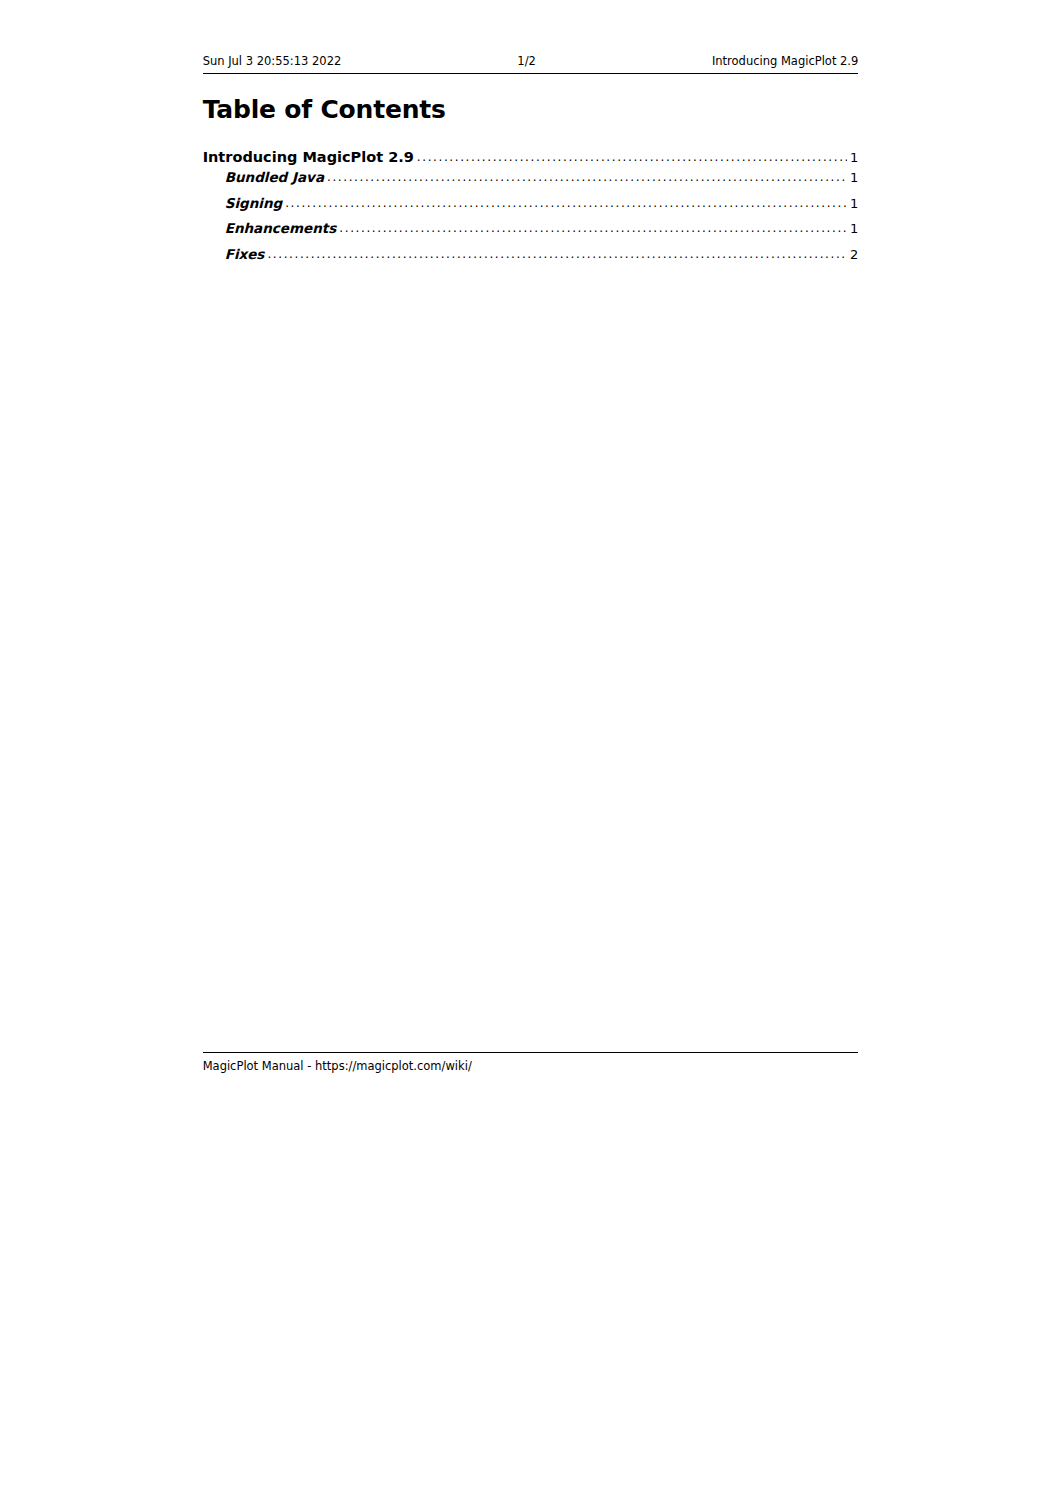Sun Jul 3 20:55:13 2022 1/2 Introducing MagicPlot 2.9
Table of Contents
Introducing MagicPlot 2.9 ........................................................................................................... 1
Bundled Java ............................................................................................................. 1
Signing ....................................................................................................................... 1
Enhancements ......................................................................................................... 1
Fixes ........................................................................................................................... 2
MagicPlot Manual - https://magicplot.com/wiki/